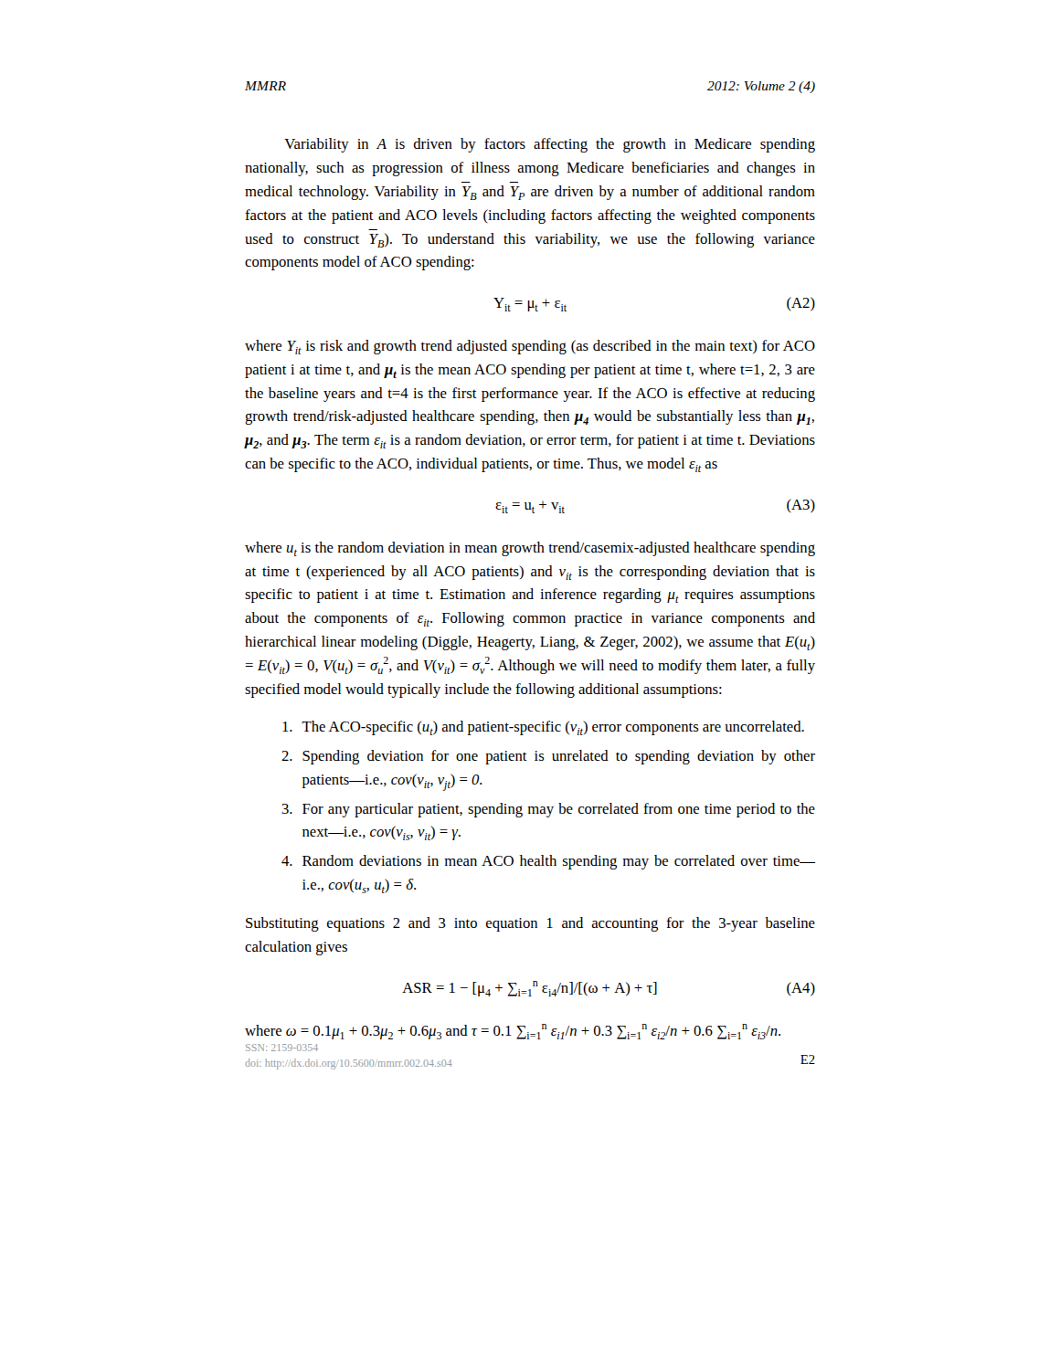MMRR
2012: Volume 2 (4)
Variability in A is driven by factors affecting the growth in Medicare spending nationally, such as progression of illness among Medicare beneficiaries and changes in medical technology. Variability in YB and YP are driven by a number of additional random factors at the patient and ACO levels (including factors affecting the weighted components used to construct YB). To understand this variability, we use the following variance components model of ACO spending:
Yit = μt + εit
(A2)
where Yit is risk and growth trend adjusted spending (as described in the main text) for ACO patient i at time t, and μt is the mean ACO spending per patient at time t, where t=1, 2, 3 are the baseline years and t=4 is the first performance year. If the ACO is effective at reducing growth trend/risk-adjusted healthcare spending, then μ4 would be substantially less than μ1, μ2, and μ3. The term εit is a random deviation, or error term, for patient i at time t. Deviations can be specific to the ACO, individual patients, or time. Thus, we model εit as
εit = ut + vit
(A3)
where ut is the random deviation in mean growth trend/casemix-adjusted healthcare spending at time t (experienced by all ACO patients) and vit is the corresponding deviation that is specific to patient i at time t. Estimation and inference regarding μt requires assumptions about the components of εit. Following common practice in variance components and hierarchical linear modeling (Diggle, Heagerty, Liang, & Zeger, 2002), we assume that E(ut) = E(vit) = 0, V(ut) = σu2, and V(vit) = σv2. Although we will need to modify them later, a fully specified model would typically include the following additional assumptions:
The ACO-specific (ut) and patient-specific (vit) error components are uncorrelated.
Spending deviation for one patient is unrelated to spending deviation by other patients—i.e., cov(vit, vjt) = 0.
For any particular patient, spending may be correlated from one time period to the next—i.e., cov(vis, vit) = γ.
Random deviations in mean ACO health spending may be correlated over time—i.e., cov(us, ut) = δ.
Substituting equations 2 and 3 into equation 1 and accounting for the 3-year baseline calculation gives
ASR = 1 − [μ4 + ∑i=1n εi4/n]/[(ω + A) + τ]
(A4)
where ω = 0.1μ1 + 0.3μ2 + 0.6μ3 and τ = 0.1 ∑i=1n εi1/n + 0.3 ∑i=1n εi2/n + 0.6 ∑i=1n εi3/n.
SSN: 2159-0354
doi: http://dx.doi.org/10.5600/mmrr.002.04.s04
E2